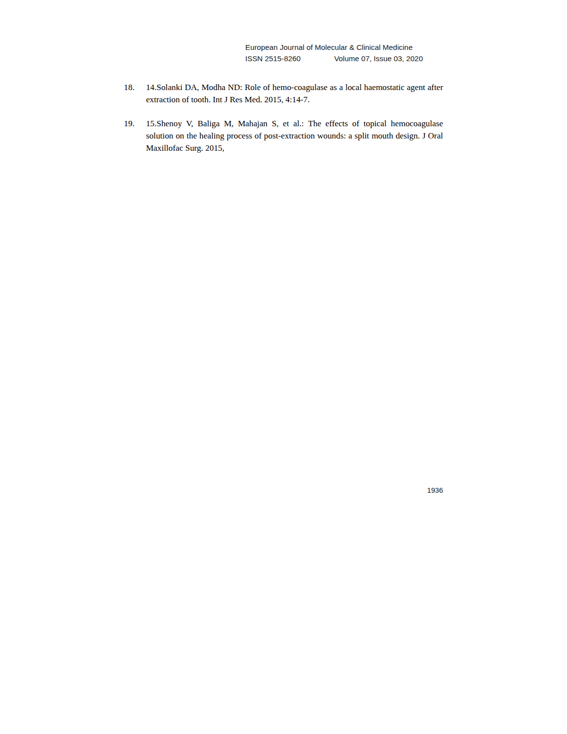European Journal of Molecular & Clinical Medicine ISSN 2515-8260 Volume 07, Issue 03, 2020
18. 14.Solanki DA, Modha ND: Role of hemo-coagulase as a local haemostatic agent after extraction of tooth. Int J Res Med. 2015, 4:14-7.
19. 15.Shenoy V, Baliga M, Mahajan S, et al.: The effects of topical hemocoagulase solution on the healing process of post-extraction wounds: a split mouth design. J Oral Maxillofac Surg. 2015,
1936